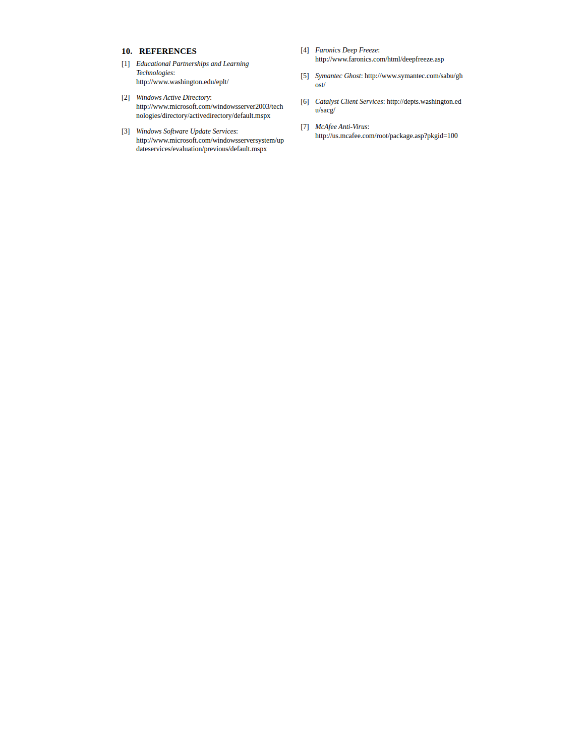10. REFERENCES
[1] Educational Partnerships and Learning Technologies:
http://www.washington.edu/eplt/
[2] Windows Active Directory:
http://www.microsoft.com/windowsserver2003/technologies/directory/activedirectory/default.mspx
[3] Windows Software Update Services:
http://www.microsoft.com/windowsserversystem/updateservices/evaluation/previous/default.mspx
[4] Faronics Deep Freeze:
http://www.faronics.com/html/deepfreeze.asp
[5] Symantec Ghost: http://www.symantec.com/sabu/ghost/
[6] Catalyst Client Services: http://depts.washington.edu/sacg/
[7] McAfee Anti-Virus:
http://us.mcafee.com/root/package.asp?pkgid=100